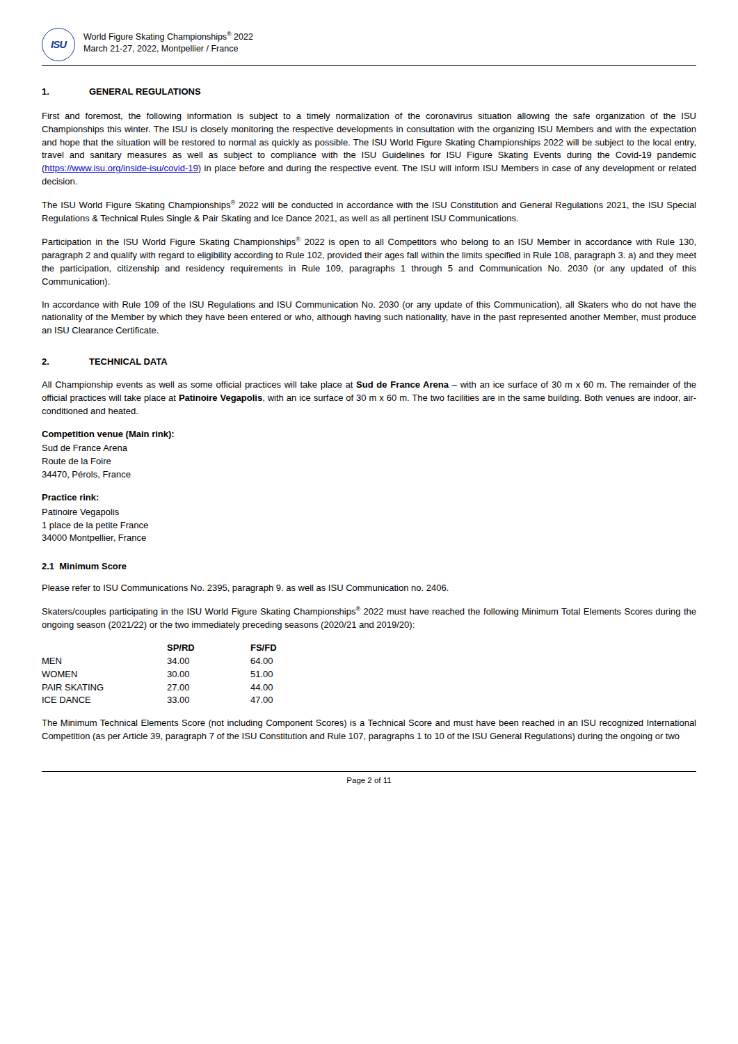ISU
World Figure Skating Championships® 2022
March 21-27, 2022, Montpellier / France
1. GENERAL REGULATIONS
First and foremost, the following information is subject to a timely normalization of the coronavirus situation allowing the safe organization of the ISU Championships this winter. The ISU is closely monitoring the respective developments in consultation with the organizing ISU Members and with the expectation and hope that the situation will be restored to normal as quickly as possible. The ISU World Figure Skating Championships 2022 will be subject to the local entry, travel and sanitary measures as well as subject to compliance with the ISU Guidelines for ISU Figure Skating Events during the Covid-19 pandemic (https://www.isu.org/inside-isu/covid-19) in place before and during the respective event. The ISU will inform ISU Members in case of any development or related decision.
The ISU World Figure Skating Championships® 2022 will be conducted in accordance with the ISU Constitution and General Regulations 2021, the ISU Special Regulations & Technical Rules Single & Pair Skating and Ice Dance 2021, as well as all pertinent ISU Communications.
Participation in the ISU World Figure Skating Championships® 2022 is open to all Competitors who belong to an ISU Member in accordance with Rule 130, paragraph 2 and qualify with regard to eligibility according to Rule 102, provided their ages fall within the limits specified in Rule 108, paragraph 3. a) and they meet the participation, citizenship and residency requirements in Rule 109, paragraphs 1 through 5 and Communication No. 2030 (or any updated of this Communication).
In accordance with Rule 109 of the ISU Regulations and ISU Communication No. 2030 (or any update of this Communication), all Skaters who do not have the nationality of the Member by which they have been entered or who, although having such nationality, have in the past represented another Member, must produce an ISU Clearance Certificate.
2. TECHNICAL DATA
All Championship events as well as some official practices will take place at Sud de France Arena – with an ice surface of 30 m x 60 m. The remainder of the official practices will take place at Patinoire Vegapolis, with an ice surface of 30 m x 60 m. The two facilities are in the same building. Both venues are indoor, air-conditioned and heated.
Competition venue (Main rink):
Sud de France Arena
Route de la Foire
34470, Pérols, France
Practice rink:
Patinoire Vegapolis
1 place de la petite France
34000 Montpellier, France
2.1 Minimum Score
Please refer to ISU Communications No. 2395, paragraph 9. as well as ISU Communication no. 2406.
Skaters/couples participating in the ISU World Figure Skating Championships® 2022 must have reached the following Minimum Total Elements Scores during the ongoing season (2021/22) or the two immediately preceding seasons (2020/21 and 2019/20):
| | SP/RD | FS/FD |
| --- | --- | --- |
| MEN | 34.00 | 64.00 |
| WOMEN | 30.00 | 51.00 |
| PAIR SKATING | 27.00 | 44.00 |
| ICE DANCE | 33.00 | 47.00 |
The Minimum Technical Elements Score (not including Component Scores) is a Technical Score and must have been reached in an ISU recognized International Competition (as per Article 39, paragraph 7 of the ISU Constitution and Rule 107, paragraphs 1 to 10 of the ISU General Regulations) during the ongoing or two
Page 2 of 11